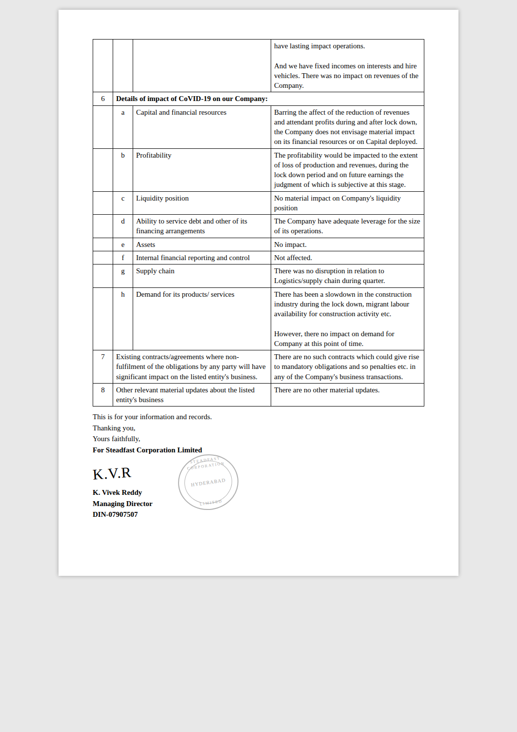| | | | have lasting impact operations. And we have fixed incomes on interests and hire vehicles. There was no impact on revenues of the Company. |
| 6 | Details of impact of CoVID-19 on our Company: |
| | a | Capital and financial resources | Barring the affect of the reduction of revenues and attendant profits during and after lock down, the Company does not envisage material impact on its financial resources or on Capital deployed. |
| | b | Profitability | The profitability would be impacted to the extent of loss of production and revenues, during the lock down period and on future earnings the judgment of which is subjective at this stage. |
| | c | Liquidity position | No material impact on Company's liquidity position |
| | d | Ability to service debt and other of its financing arrangements | The Company have adequate leverage for the size of its operations. |
| | e | Assets | No impact. |
| | f | Internal financial reporting and control | Not affected. |
| | g | Supply chain | There was no disruption in relation to Logistics/supply chain during quarter. |
| | h | Demand for its products/ services | There has been a slowdown in the construction industry during the lock down, migrant labour availability for construction activity etc. However, there no impact on demand for Company at this point of time. |
| 7 | Existing contracts/agreements where non-fulfilment of the obligations by any party will have significant impact on the listed entity's business. | There are no such contracts which could give rise to mandatory obligations and so penalties etc. in any of the Company's business transactions. |
| 8 | Other relevant material updates about the listed entity's business | There are no other material updates. |
This is for your information and records.
Thanking you,
Yours faithfully,
For Steadfast Corporation Limited
K.V.R
STEADFAST CORPORATION
HYDERABAD
LIMITED
K. Vivek Reddy
Managing Director
DIN-07907507